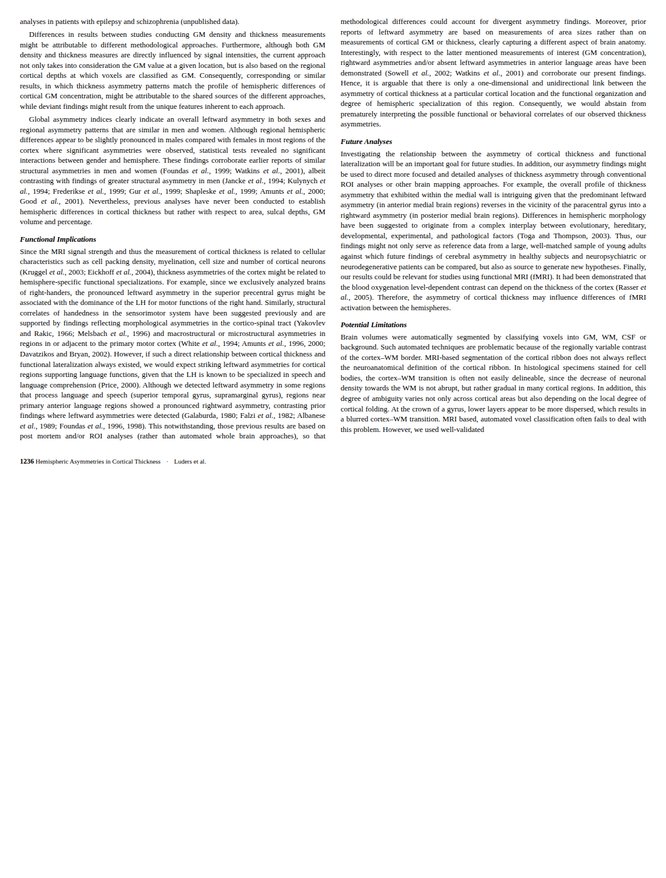analyses in patients with epilepsy and schizophrenia (unpublished data).
Differences in results between studies conducting GM density and thickness measurements might be attributable to different methodological approaches. Furthermore, although both GM density and thickness measures are directly influenced by signal intensities, the current approach not only takes into consideration the GM value at a given location, but is also based on the regional cortical depths at which voxels are classified as GM. Consequently, corresponding or similar results, in which thickness asymmetry patterns match the profile of hemispheric differences of cortical GM concentration, might be attributable to the shared sources of the different approaches, while deviant findings might result from the unique features inherent to each approach.
Global asymmetry indices clearly indicate an overall leftward asymmetry in both sexes and regional asymmetry patterns that are similar in men and women. Although regional hemispheric differences appear to be slightly pronounced in males compared with females in most regions of the cortex where significant asymmetries were observed, statistical tests revealed no significant interactions between gender and hemisphere. These findings corroborate earlier reports of similar structural asymmetries in men and women (Foundas et al., 1999; Watkins et al., 2001), albeit contrasting with findings of greater structural asymmetry in men (Jancke et al., 1994; Kulynych et al., 1994; Frederikse et al., 1999; Gur et al., 1999; Shapleske et al., 1999; Amunts et al., 2000; Good et al., 2001). Nevertheless, previous analyses have never been conducted to establish hemispheric differences in cortical thickness but rather with respect to area, sulcal depths, GM volume and percentage.
Functional Implications
Since the MRI signal strength and thus the measurement of cortical thickness is related to cellular characteristics such as cell packing density, myelination, cell size and number of cortical neurons (Kruggel et al., 2003; Eickhoff et al., 2004), thickness asymmetries of the cortex might be related to hemisphere-specific functional specializations. For example, since we exclusively analyzed brains of right-handers, the pronounced leftward asymmetry in the superior precentral gyrus might be associated with the dominance of the LH for motor functions of the right hand. Similarly, structural correlates of handedness in the sensorimotor system have been suggested previously and are supported by findings reflecting morphological asymmetries in the cortico-spinal tract (Yakovlev and Rakic, 1966; Melsbach et al., 1996) and macrostructural or microstructural asymmetries in regions in or adjacent to the primary motor cortex (White et al., 1994; Amunts et al., 1996, 2000; Davatzikos and Bryan, 2002). However, if such a direct relationship between cortical thickness and functional lateralization always existed, we would expect striking leftward asymmetries for cortical regions supporting language functions, given that the LH is known to be specialized in speech and language comprehension (Price, 2000). Although we detected leftward asymmetry in some regions that process language and speech (superior temporal gyrus, supramarginal gyrus), regions near primary anterior language regions showed a pronounced rightward asymmetry, contrasting prior findings where leftward asymmetries were detected (Galaburda, 1980; Falzi et al., 1982; Albanese et al., 1989; Foundas et al., 1996, 1998). This notwithstanding, those previous results are based on post mortem and/or ROI analyses (rather than automated whole brain approaches), so that methodological differences could account for divergent asymmetry findings. Moreover, prior reports of leftward asymmetry are based on measurements of area sizes rather than on measurements of cortical GM or thickness, clearly capturing a different aspect of brain anatomy. Interestingly, with respect to the latter mentioned measurements of interest (GM concentration), rightward asymmetries and/or absent leftward asymmetries in anterior language areas have been demonstrated (Sowell et al., 2002; Watkins et al., 2001) and corroborate our present findings. Hence, it is arguable that there is only a one-dimensional and unidirectional link between the asymmetry of cortical thickness at a particular cortical location and the functional organization and degree of hemispheric specialization of this region. Consequently, we would abstain from prematurely interpreting the possible functional or behavioral correlates of our observed thickness asymmetries.
Future Analyses
Investigating the relationship between the asymmetry of cortical thickness and functional lateralization will be an important goal for future studies. In addition, our asymmetry findings might be used to direct more focused and detailed analyses of thickness asymmetry through conventional ROI analyses or other brain mapping approaches. For example, the overall profile of thickness asymmetry that exhibited within the medial wall is intriguing given that the predominant leftward asymmetry (in anterior medial brain regions) reverses in the vicinity of the paracentral gyrus into a rightward asymmetry (in posterior medial brain regions). Differences in hemispheric morphology have been suggested to originate from a complex interplay between evolutionary, hereditary, developmental, experimental, and pathological factors (Toga and Thompson, 2003). Thus, our findings might not only serve as reference data from a large, well-matched sample of young adults against which future findings of cerebral asymmetry in healthy subjects and neuropsychiatric or neurodegenerative patients can be compared, but also as source to generate new hypotheses. Finally, our results could be relevant for studies using functional MRI (fMRI). It had been demonstrated that the blood oxygenation level-dependent contrast can depend on the thickness of the cortex (Rasser et al., 2005). Therefore, the asymmetry of cortical thickness may influence differences of fMRI activation between the hemispheres.
Potential Limitations
Brain volumes were automatically segmented by classifying voxels into GM, WM, CSF or background. Such automated techniques are problematic because of the regionally variable contrast of the cortex–WM border. MRI-based segmentation of the cortical ribbon does not always reflect the neuroanatomical definition of the cortical ribbon. In histological specimens stained for cell bodies, the cortex–WM transition is often not easily delineable, since the decrease of neuronal density towards the WM is not abrupt, but rather gradual in many cortical regions. In addition, this degree of ambiguity varies not only across cortical areas but also depending on the local degree of cortical folding. At the crown of a gyrus, lower layers appear to be more dispersed, which results in a blurred cortex–WM transition. MRI based, automated voxel classification often fails to deal with this problem. However, we used well-validated
1236 Hemispheric Asymmetries in Cortical Thickness · Luders et al.